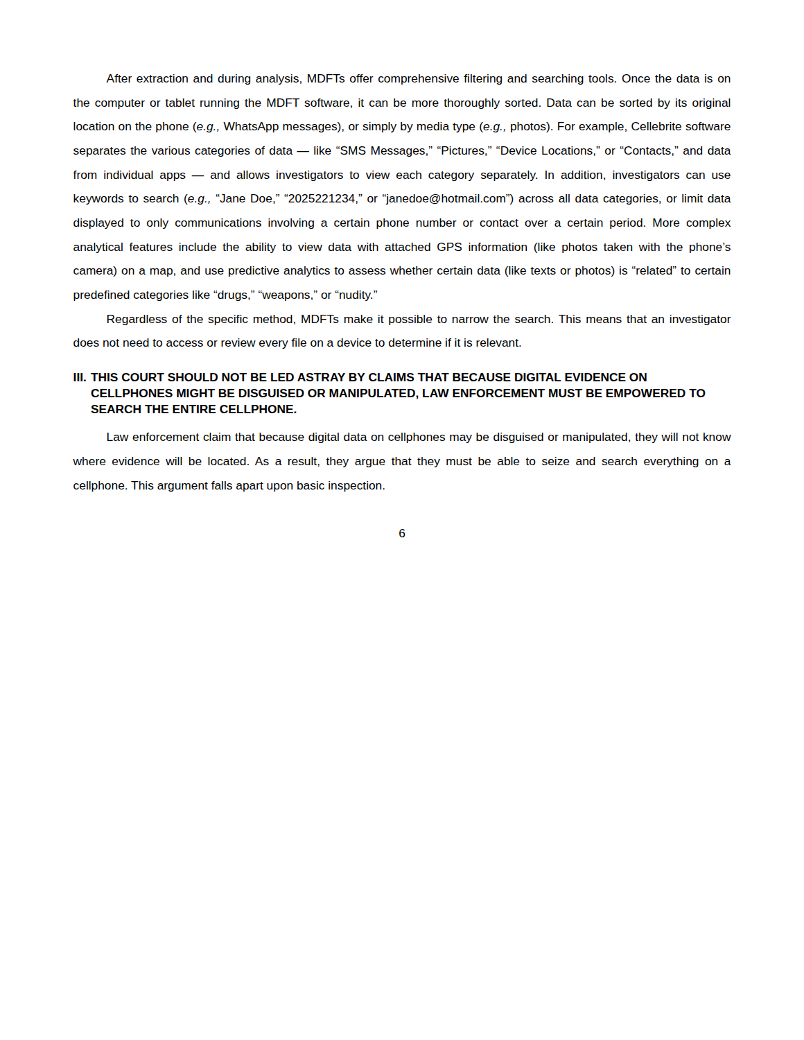After extraction and during analysis, MDFTs offer comprehensive filtering and searching tools. Once the data is on the computer or tablet running the MDFT software, it can be more thoroughly sorted. Data can be sorted by its original location on the phone (e.g., WhatsApp messages), or simply by media type (e.g., photos). For example, Cellebrite software separates the various categories of data — like “SMS Messages,” “Pictures,” “Device Locations,” or “Contacts,” and data from individual apps — and allows investigators to view each category separately. In addition, investigators can use keywords to search (e.g., “Jane Doe,” “2025221234,” or “janedoe@hotmail.com”) across all data categories, or limit data displayed to only communications involving a certain phone number or contact over a certain period. More complex analytical features include the ability to view data with attached GPS information (like photos taken with the phone’s camera) on a map, and use predictive analytics to assess whether certain data (like texts or photos) is “related” to certain predefined categories like “drugs,” “weapons,” or “nudity.”
Regardless of the specific method, MDFTs make it possible to narrow the search. This means that an investigator does not need to access or review every file on a device to determine if it is relevant.
III. This Court should not be led astray by claims that because digital evidence on cellphones might be disguised or manipulated, law enforcement must be empowered to search the entire cellphone.
Law enforcement claim that because digital data on cellphones may be disguised or manipulated, they will not know where evidence will be located. As a result, they argue that they must be able to seize and search everything on a cellphone. This argument falls apart upon basic inspection.
6